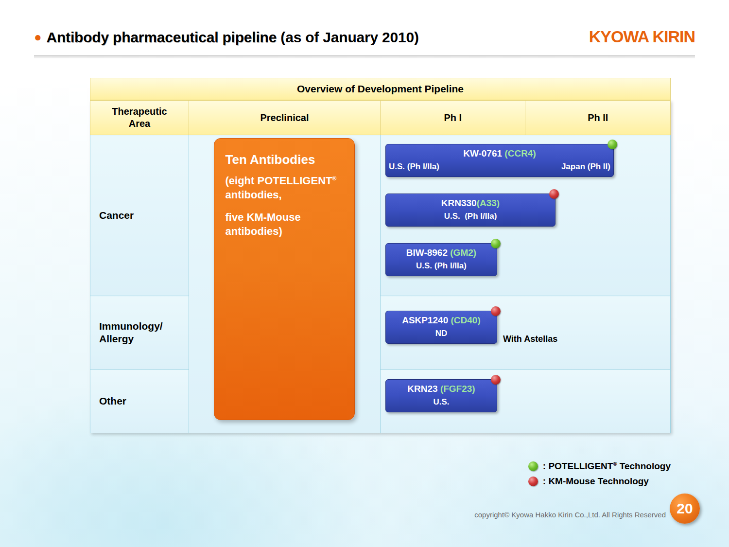●Antibody pharmaceutical pipeline (as of January 2010)
KYOWA KIRIN
Overview of Development Pipeline
| Therapeutic Area | Preclinical | Ph I | Ph II |
| --- | --- | --- | --- |
| Cancer | Ten Antibodies (eight POTELLIGENT ® antibodies, five KM-Mouse antibodies) | KW-0761 (CCR4) U.S. (Ph I/IIa) Japan (Ph II) KRN330 (A33) U.S. (Ph I/IIa) BIW-8962 (GM2) U.S. (Ph I/IIa) |
| Immunology/ Allergy | ASKP1240 (CD40) ND With Astellas |
| Other | KRN23 (FGF23) U.S. |
: POTELLIGENT® Technology
: KM-Mouse Technology
copyright© Kyowa Hakko Kirin Co.,Ltd. All Rights Reserved
20